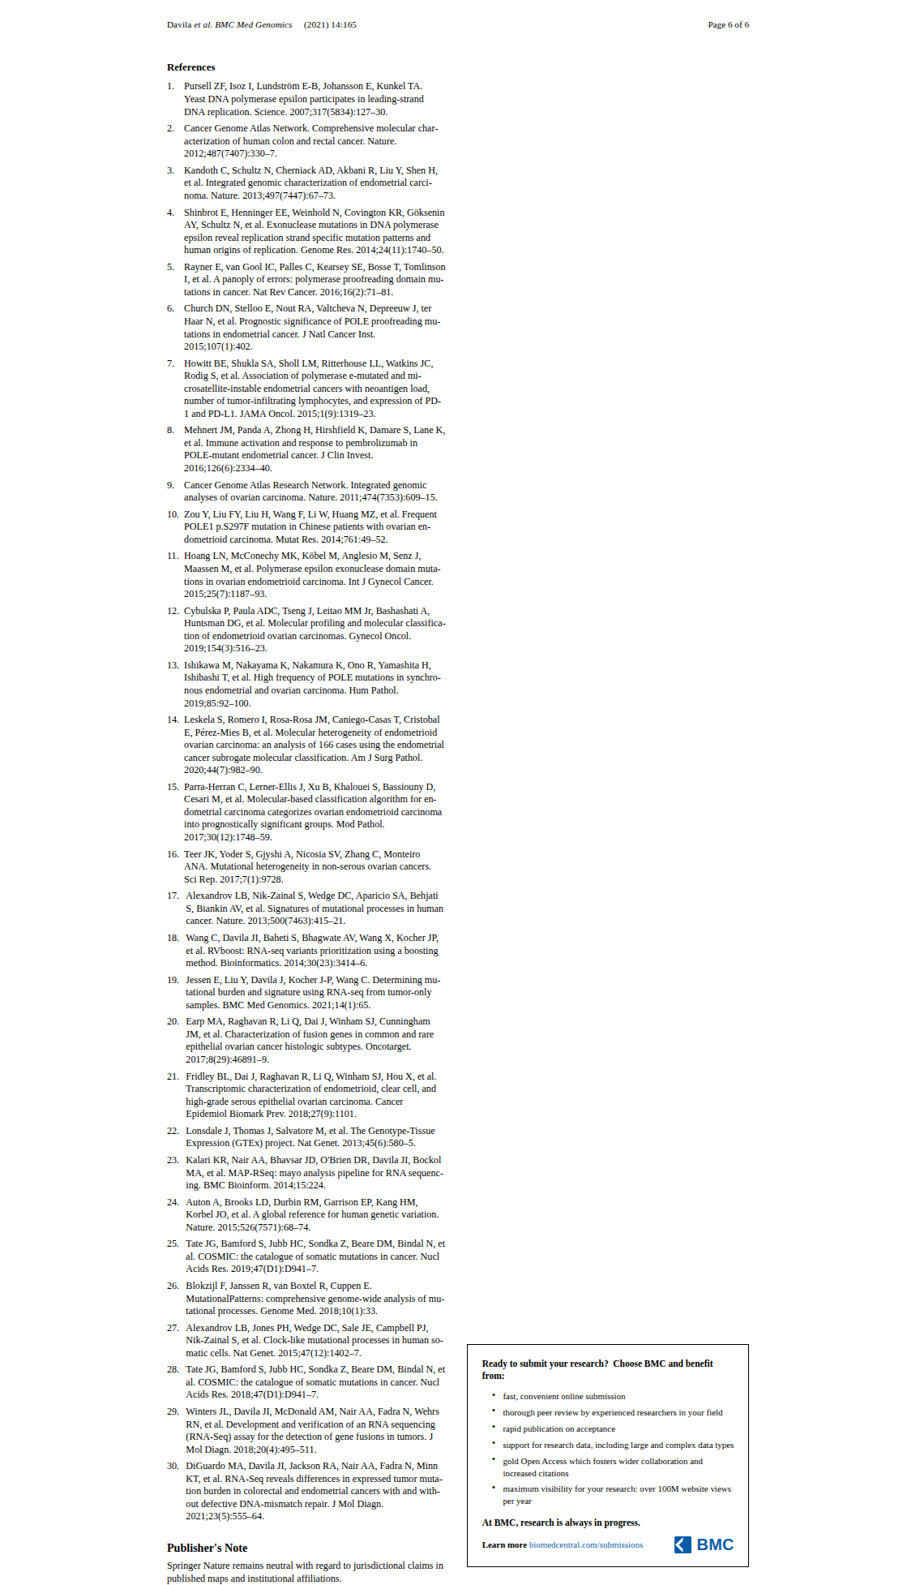Davila et al. BMC Med Genomics (2021) 14:165
Page 6 of 6
References
Pursell ZF, Isoz I, Lundström E-B, Johansson E, Kunkel TA. Yeast DNA polymerase epsilon participates in leading-strand DNA replication. Science. 2007;317(5834):127–30.
Cancer Genome Atlas Network. Comprehensive molecular characterization of human colon and rectal cancer. Nature. 2012;487(7407):330–7.
Kandoth C, Schultz N, Cherniack AD, Akbani R, Liu Y, Shen H, et al. Integrated genomic characterization of endometrial carcinoma. Nature. 2013;497(7447):67–73.
Shinbrot E, Henninger EE, Weinhold N, Covington KR, Göksenin AY, Schultz N, et al. Exonuclease mutations in DNA polymerase epsilon reveal replication strand specific mutation patterns and human origins of replication. Genome Res. 2014;24(11):1740–50.
Rayner E, van Gool IC, Palles C, Kearsey SE, Bosse T, Tomlinson I, et al. A panoply of errors: polymerase proofreading domain mutations in cancer. Nat Rev Cancer. 2016;16(2):71–81.
Church DN, Stelloo E, Nout RA, Valtcheva N, Depreeuw J, ter Haar N, et al. Prognostic significance of POLE proofreading mutations in endometrial cancer. J Natl Cancer Inst. 2015;107(1):402.
Howitt BE, Shukla SA, Sholl LM, Ritterhouse LL, Watkins JC, Rodig S, et al. Association of polymerase e-mutated and microsatellite-instable endometrial cancers with neoantigen load, number of tumor-infiltrating lymphocytes, and expression of PD-1 and PD-L1. JAMA Oncol. 2015;1(9):1319–23.
Mehnert JM, Panda A, Zhong H, Hirshfield K, Damare S, Lane K, et al. Immune activation and response to pembrolizumab in POLE-mutant endometrial cancer. J Clin Invest. 2016;126(6):2334–40.
Cancer Genome Atlas Research Network. Integrated genomic analyses of ovarian carcinoma. Nature. 2011;474(7353):609–15.
Zou Y, Liu FY, Liu H, Wang F, Li W, Huang MZ, et al. Frequent POLE1 p.S297F mutation in Chinese patients with ovarian endometrioid carcinoma. Mutat Res. 2014;761:49–52.
Hoang LN, McConechy MK, Köbel M, Anglesio M, Senz J, Maassen M, et al. Polymerase epsilon exonuclease domain mutations in ovarian endometrioid carcinoma. Int J Gynecol Cancer. 2015;25(7):1187–93.
Cybulska P, Paula ADC, Tseng J, Leitao MM Jr, Bashashati A, Huntsman DG, et al. Molecular profiling and molecular classification of endometrioid ovarian carcinomas. Gynecol Oncol. 2019;154(3):516–23.
Ishikawa M, Nakayama K, Nakamura K, Ono R, Yamashita H, Ishibashi T, et al. High frequency of POLE mutations in synchronous endometrial and ovarian carcinoma. Hum Pathol. 2019;85:92–100.
Leskela S, Romero I, Rosa-Rosa JM, Caniego-Casas T, Cristobal E, Pérez-Mies B, et al. Molecular heterogeneity of endometrioid ovarian carcinoma: an analysis of 166 cases using the endometrial cancer subrogate molecular classification. Am J Surg Pathol. 2020;44(7):982–90.
Parra-Herran C, Lerner-Ellis J, Xu B, Khalouei S, Bassiouny D, Cesari M, et al. Molecular-based classification algorithm for endometrial carcinoma categorizes ovarian endometrioid carcinoma into prognostically significant groups. Mod Pathol. 2017;30(12):1748–59.
Teer JK, Yoder S, Gjyshi A, Nicosia SV, Zhang C, Monteiro ANA. Mutational heterogeneity in non-serous ovarian cancers. Sci Rep. 2017;7(1):9728.
Alexandrov LB, Nik-Zainal S, Wedge DC, Aparicio SA, Behjati S, Biankin AV, et al. Signatures of mutational processes in human cancer. Nature. 2013;500(7463):415–21.
Wang C, Davila JI, Baheti S, Bhagwate AV, Wang X, Kocher JP, et al. RVboost: RNA-seq variants prioritization using a boosting method. Bioinformatics. 2014;30(23):3414–6.
Jessen E, Liu Y, Davila J, Kocher J-P, Wang C. Determining mutational burden and signature using RNA-seq from tumor-only samples. BMC Med Genomics. 2021;14(1):65.
Earp MA, Raghavan R, Li Q, Dai J, Winham SJ, Cunningham JM, et al. Characterization of fusion genes in common and rare epithelial ovarian cancer histologic subtypes. Oncotarget. 2017;8(29):46891–9.
Fridley BL, Dai J, Raghavan R, Li Q, Winham SJ, Hou X, et al. Transcriptomic characterization of endometrioid, clear cell, and high-grade serous epithelial ovarian carcinoma. Cancer Epidemiol Biomark Prev. 2018;27(9):1101.
Lonsdale J, Thomas J, Salvatore M, et al. The Genotype-Tissue Expression (GTEx) project. Nat Genet. 2013;45(6):580–5.
Kalari KR, Nair AA, Bhavsar JD, O'Brien DR, Davila JI, Bockol MA, et al. MAP-RSeq: mayo analysis pipeline for RNA sequencing. BMC Bioinform. 2014;15:224.
Auton A, Brooks LD, Durbin RM, Garrison EP, Kang HM, Korbel JO, et al. A global reference for human genetic variation. Nature. 2015;526(7571):68–74.
Tate JG, Bamford S, Jubb HC, Sondka Z, Beare DM, Bindal N, et al. COSMIC: the catalogue of somatic mutations in cancer. Nucl Acids Res. 2019;47(D1):D941–7.
Blokzijl F, Janssen R, van Boxtel R, Cuppen E. MutationalPatterns: comprehensive genome-wide analysis of mutational processes. Genome Med. 2018;10(1):33.
Alexandrov LB, Jones PH, Wedge DC, Sale JE, Campbell PJ, Nik-Zainal S, et al. Clock-like mutational processes in human somatic cells. Nat Genet. 2015;47(12):1402–7.
Tate JG, Bamford S, Jubb HC, Sondka Z, Beare DM, Bindal N, et al. COSMIC: the catalogue of somatic mutations in cancer. Nucl Acids Res. 2018;47(D1):D941–7.
Winters JL, Davila JI, McDonald AM, Nair AA, Fadra N, Wehrs RN, et al. Development and verification of an RNA sequencing (RNA-Seq) assay for the detection of gene fusions in tumors. J Mol Diagn. 2018;20(4):495–511.
DiGuardo MA, Davila JI, Jackson RA, Nair AA, Fadra N, Minn KT, et al. RNA-Seq reveals differences in expressed tumor mutation burden in colorectal and endometrial cancers with and without defective DNA-mismatch repair. J Mol Diagn. 2021;23(5):555–64.
Publisher's Note
Springer Nature remains neutral with regard to jurisdictional claims in published maps and institutional affiliations.
Ready to submit your research? Choose BMC and benefit from:
fast, convenient online submission
thorough peer review by experienced researchers in your field
rapid publication on acceptance
support for research data, including large and complex data types
gold Open Access which fosters wider collaboration and increased citations
maximum visibility for your research: over 100M website views per year
At BMC, research is always in progress.
Learn more biomedcentral.com/submissions
BMC